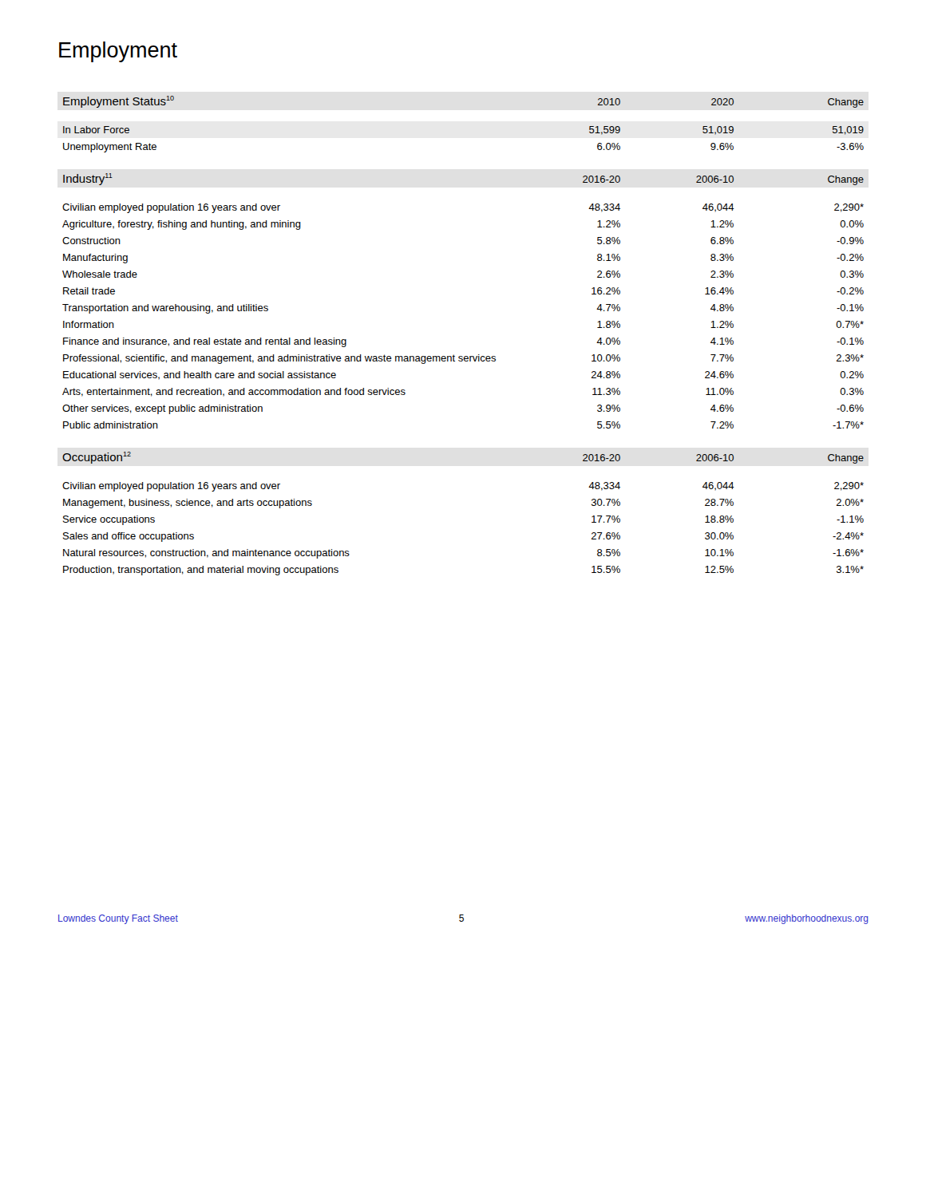Employment
| Employment Status 10 | 2010 | 2020 | Change |
| --- | --- | --- | --- |
| In Labor Force | 51,599 | 51,019 | 51,019 |
| Unemployment Rate | 6.0% | 9.6% | -3.6% |
| Industry 11 | 2016-20 | 2006-10 | Change |
| --- | --- | --- | --- |
| Civilian employed population 16 years and over | 48,334 | 46,044 | 2,290* |
| Agriculture, forestry, fishing and hunting, and mining | 1.2% | 1.2% | 0.0% |
| Construction | 5.8% | 6.8% | -0.9% |
| Manufacturing | 8.1% | 8.3% | -0.2% |
| Wholesale trade | 2.6% | 2.3% | 0.3% |
| Retail trade | 16.2% | 16.4% | -0.2% |
| Transportation and warehousing, and utilities | 4.7% | 4.8% | -0.1% |
| Information | 1.8% | 1.2% | 0.7%* |
| Finance and insurance, and real estate and rental and leasing | 4.0% | 4.1% | -0.1% |
| Professional, scientific, and management, and administrative and waste management services | 10.0% | 7.7% | 2.3%* |
| Educational services, and health care and social assistance | 24.8% | 24.6% | 0.2% |
| Arts, entertainment, and recreation, and accommodation and food services | 11.3% | 11.0% | 0.3% |
| Other services, except public administration | 3.9% | 4.6% | -0.6% |
| Public administration | 5.5% | 7.2% | -1.7%* |
| Occupation 12 | 2016-20 | 2006-10 | Change |
| --- | --- | --- | --- |
| Civilian employed population 16 years and over | 48,334 | 46,044 | 2,290* |
| Management, business, science, and arts occupations | 30.7% | 28.7% | 2.0%* |
| Service occupations | 17.7% | 18.8% | -1.1% |
| Sales and office occupations | 27.6% | 30.0% | -2.4%* |
| Natural resources, construction, and maintenance occupations | 8.5% | 10.1% | -1.6%* |
| Production, transportation, and material moving occupations | 15.5% | 12.5% | 3.1%* |
Lowndes County Fact Sheet
5
www.neighborhoodnexus.org